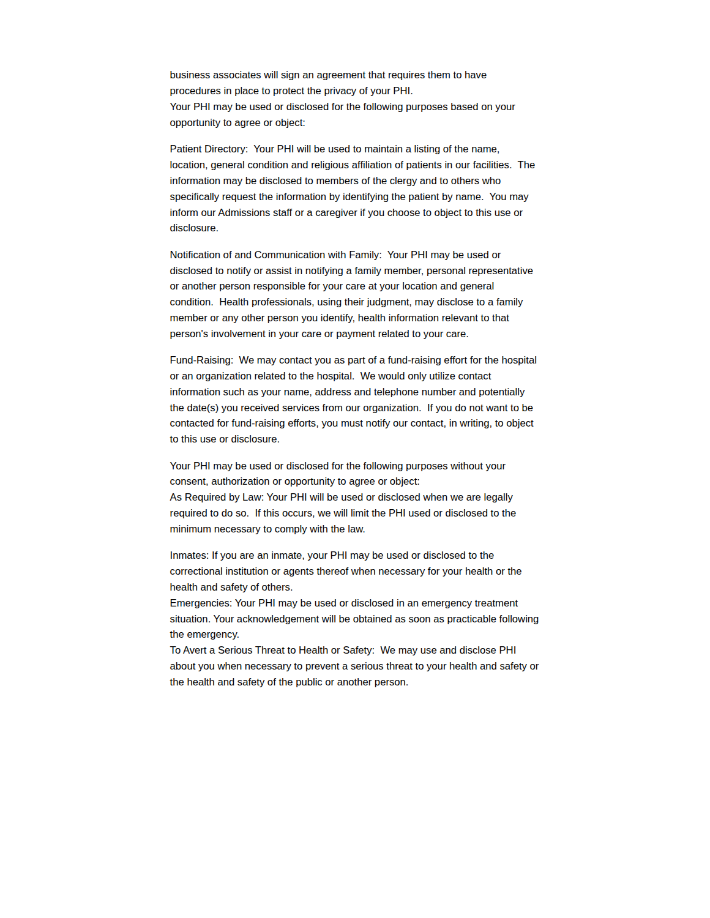business associates will sign an agreement that requires them to have procedures in place to protect the privacy of your PHI.
Your PHI may be used or disclosed for the following purposes based on your opportunity to agree or object:
Patient Directory: Your PHI will be used to maintain a listing of the name, location, general condition and religious affiliation of patients in our facilities. The information may be disclosed to members of the clergy and to others who specifically request the information by identifying the patient by name. You may inform our Admissions staff or a caregiver if you choose to object to this use or disclosure.
Notification of and Communication with Family: Your PHI may be used or disclosed to notify or assist in notifying a family member, personal representative or another person responsible for your care at your location and general condition. Health professionals, using their judgment, may disclose to a family member or any other person you identify, health information relevant to that person's involvement in your care or payment related to your care.
Fund-Raising: We may contact you as part of a fund-raising effort for the hospital or an organization related to the hospital. We would only utilize contact information such as your name, address and telephone number and potentially the date(s) you received services from our organization. If you do not want to be contacted for fund-raising efforts, you must notify our contact, in writing, to object to this use or disclosure.
Your PHI may be used or disclosed for the following purposes without your consent, authorization or opportunity to agree or object:
As Required by Law: Your PHI will be used or disclosed when we are legally required to do so. If this occurs, we will limit the PHI used or disclosed to the minimum necessary to comply with the law.
Inmates: If you are an inmate, your PHI may be used or disclosed to the correctional institution or agents thereof when necessary for your health or the health and safety of others.
Emergencies: Your PHI may be used or disclosed in an emergency treatment situation. Your acknowledgement will be obtained as soon as practicable following the emergency.
To Avert a Serious Threat to Health or Safety: We may use and disclose PHI about you when necessary to prevent a serious threat to your health and safety or the health and safety of the public or another person.